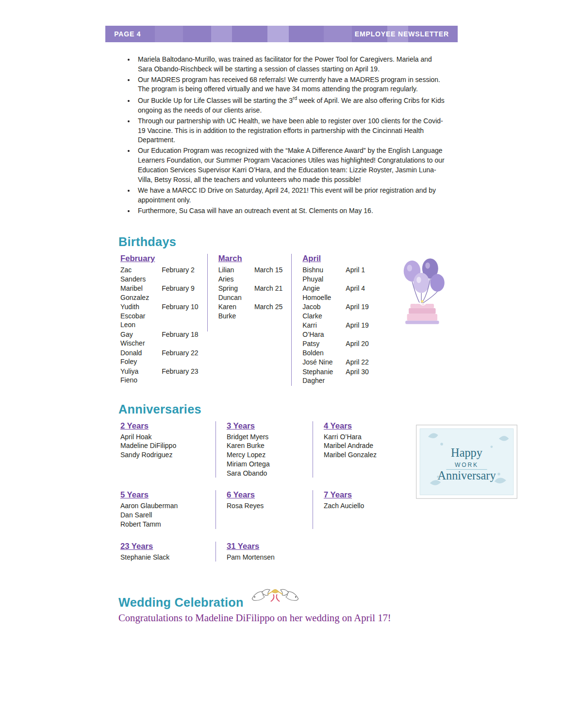PAGE 4 EMPLOYEE NEWSLETTER
Mariela Baltodano-Murillo, was trained as facilitator for the Power Tool for Caregivers. Mariela and Sara Obando-Rischbeck will be starting a session of classes starting on April 19.
Our MADRES program has received 68 referrals! We currently have a MADRES program in session. The program is being offered virtually and we have 34 moms attending the program regularly.
Our Buckle Up for Life Classes will be starting the 3rd week of April. We are also offering Cribs for Kids ongoing as the needs of our clients arise.
Through our partnership with UC Health, we have been able to register over 100 clients for the Covid-19 Vaccine. This is in addition to the registration efforts in partnership with the Cincinnati Health Department.
Our Education Program was recognized with the “Make A Difference Award” by the English Language Learners Foundation, our Summer Program Vacaciones Utiles was highlighted! Congratulations to our Education Services Supervisor Karri O’Hara, and the Education team: Lizzie Royster, Jasmin Luna-Villa, Betsy Rossi, all the teachers and volunteers who made this possible!
We have a MARCC ID Drive on Saturday, April 24, 2021! This event will be prior registration and by appointment only.
Furthermore, Su Casa will have an outreach event at St. Clements on May 16.
Birthdays
February
| Zac Sanders | February 2 |
| Maribel Gonzalez | February 9 |
| Yudith Escobar Leon | February 10 |
| Gay Wischer | February 18 |
| Donald Foley | February 22 |
| Yuliya Fieno | February 23 |
March
| Lilian Aries | March 15 |
| Spring Duncan | March 21 |
| Karen Burke | March 25 |
April
| Bishnu Phuyal | April 1 |
| Angie Homoelle | April 4 |
| Jacob Clarke | April 19 |
| Karri O’Hara | April 19 |
| Patsy Bolden | April 20 |
| José Nine | April 22 |
| Stephanie Dagher | April 30 |
Anniversaries
2 Years
April Hoak
Madeline DiFilippo
Sandy Rodriguez
3 Years
Bridget Myers
Karen Burke
Mercy Lopez
Miriam Ortega
Sara Obando
4 Years
Karri O’Hara
Maribel Andrade
Maribel Gonzalez
5 Years
Aaron Glauberman
Dan Sarell
Robert Tamm
6 Years
Rosa Reyes
7 Years
Zach Auciello
23 Years
Stephanie Slack
31 Years
Pam Mortensen
Happy WORK Anniversary
Wedding Celebration
Congratulations to Madeline DiFilippo on her wedding on April 17!